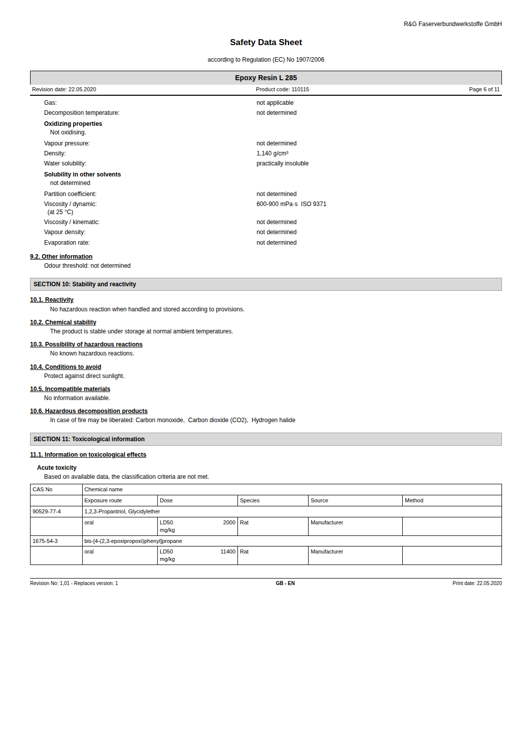R&G Faserverbundwerkstoffe GmbH
Safety Data Sheet
according to Regulation (EC) No 1907/2006
Epoxy Resin L 285
Revision date: 22.05.2020 Product code: 110115 Page 6 of 11
| Gas: | not applicable |
| Decomposition temperature: | not determined |
Oxidizing properties
Not oxidising.
| Vapour pressure: | not determined |
| Density: | 1,140 g/cm³ |
| Water solubility: | practically insoluble |
Solubility in other solvents
not determined
| Partition coefficient: | not determined |
| Viscosity / dynamic: (at 25 °C) | 600-900 mPa·s ISO 9371 |
| Viscosity / kinematic: | not determined |
| Vapour density: | not determined |
| Evaporation rate: | not determined |
9.2. Other information
Odour threshold: not determined
SECTION 10: Stability and reactivity
10.1. Reactivity
No hazardous reaction when handled and stored according to provisions.
10.2. Chemical stability
The product is stable under storage at normal ambient temperatures.
10.3. Possibility of hazardous reactions
No known hazardous reactions.
10.4. Conditions to avoid
Protect against direct sunlight.
10.5. Incompatible materials
No information available.
10.6. Hazardous decomposition products
In case of fire may be liberated: Carbon monoxide, Carbon dioxide (CO2), Hydrogen halide
SECTION 11: Toxicological information
11.1. Information on toxicological effects
Acute toxicity
Based on available data, the classification criteria are not met.
| CAS No | Chemical name |
| | Exposure route | Dose | Species | Source | Method |
| 90529-77-4 | 1,2,3-Propantriol, Glycidylether |
| | oral | LD50 2000 mg/kg | Rat | Manufacturer | |
| 1675-54-3 | bis-[4-(2,3-epoxipropoxi)phenyl]propane |
| | oral | LD50 11400 mg/kg | Rat | Manufacturer | |
Revision No: 1,01 - Replaces version: 1 GB - EN Print date: 22.05.2020